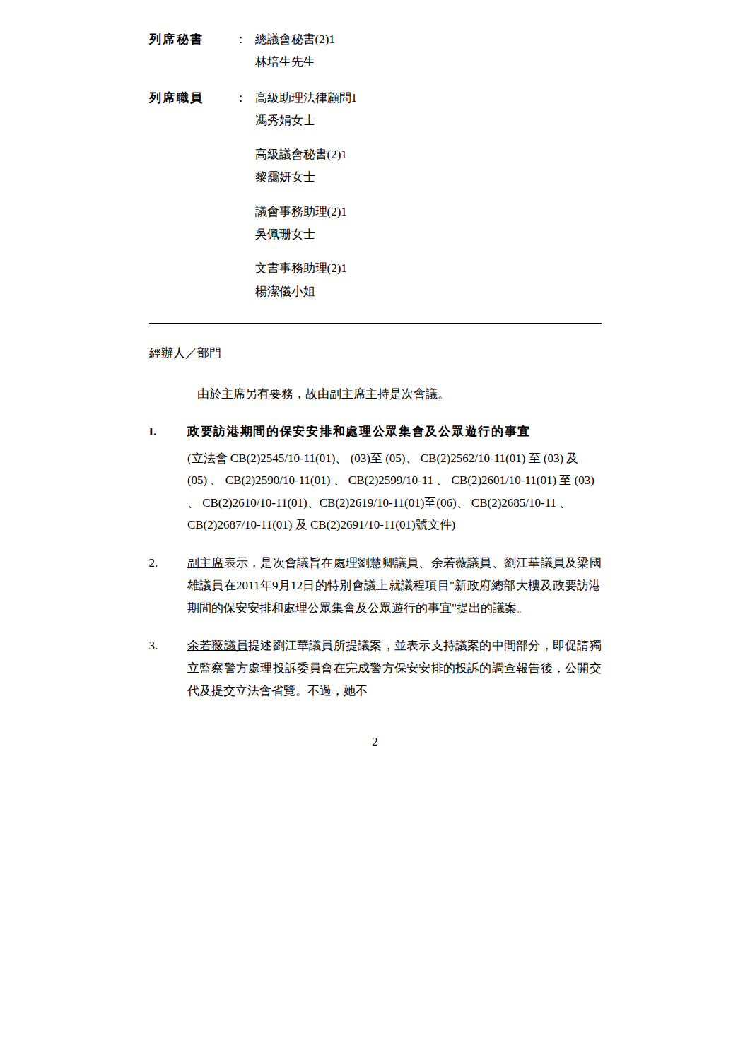| 列席秘書 | ： | 總議會秘書(2)1 林培生先生 |
| 列席職員 | ： | 高級助理法律顧問1 馮秀娟女士 高級議會秘書(2)1 黎靄妍女士 議會事務助理(2)1 吳佩珊女士 文書事務助理(2)1 楊潔儀小姐 |
經辦人／部門
由於主席另有要務，故由副主席主持是次會議。
I.
政要訪港期間的保安安排和處理公眾集會及公眾遊行的事宜
(立法會 CB(2)2545/10-11(01)、 (03)至 (05)、 CB(2)2562/10-11(01) 至 (03) 及 (05) 、 CB(2)2590/10-11(01) 、 CB(2)2599/10-11 、 CB(2)2601/10-11(01) 至 (03) 、 CB(2)2610/10-11(01)、CB(2)2619/10-11(01)至(06)、 CB(2)2685/10-11 、 CB(2)2687/10-11(01) 及 CB(2)2691/10-11(01)號文件)
2.
副主席表示，是次會議旨在處理劉慧卿議員、余若薇議員、劉江華議員及梁國雄議員在2011年9月12日的特別會議上就議程項目"新政府總部大樓及政要訪港期間的保安安排和處理公眾集會及公眾遊行的事宜"提出的議案。
3.
余若薇議員提述劉江華議員所提議案，並表示支持議案的中間部分，即促請獨立監察警方處理投訴委員會在完成警方保安安排的投訴的調查報告後，公開交代及提交立法會省覽。不過，她不
2